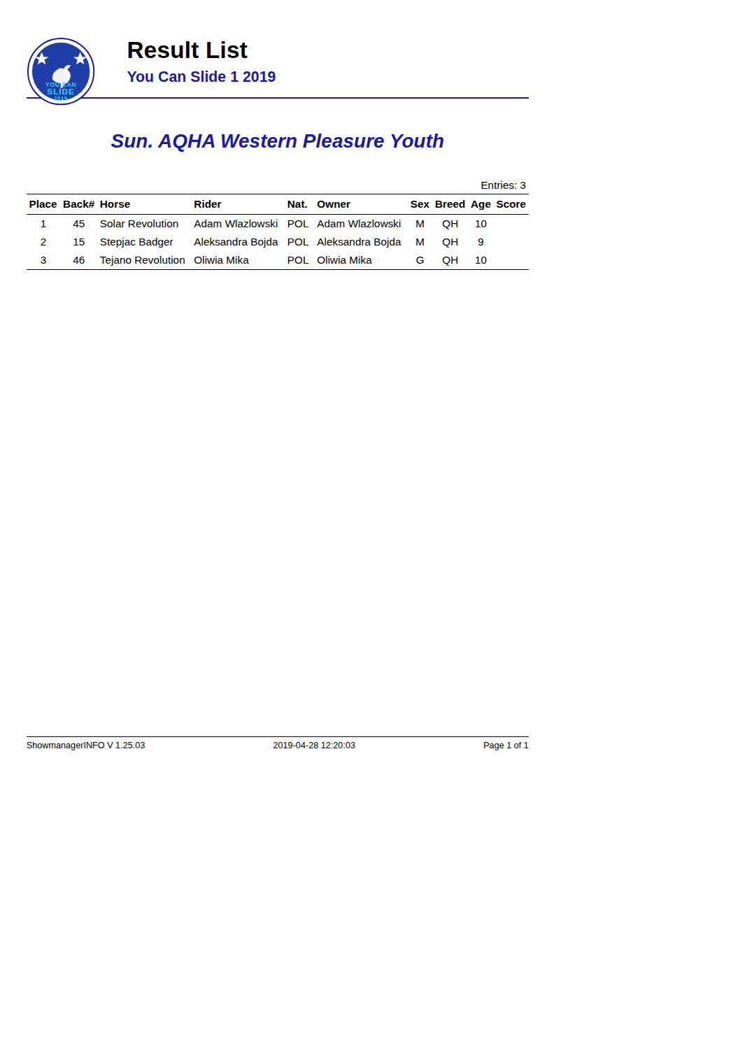YOU CAN SLIDE 2019
Result List
You Can Slide 1 2019
Sun. AQHA Western Pleasure Youth
Entries: 3
| Place | Back# | Horse | Rider | Nat. | Owner | Sex | Breed | Age | Score |
| --- | --- | --- | --- | --- | --- | --- | --- | --- | --- |
| 1 | 45 | Solar Revolution | Adam Wlazlowski | POL | Adam Wlazlowski | M | QH | 10 | |
| 2 | 15 | Stepjac Badger | Aleksandra Bojda | POL | Aleksandra Bojda | M | QH | 9 | |
| 3 | 46 | Tejano Revolution | Oliwia Mika | POL | Oliwia Mika | G | QH | 10 | |
ShowmanagerINFO V 1.25.03
2019-04-28 12:20:03
Page 1 of 1